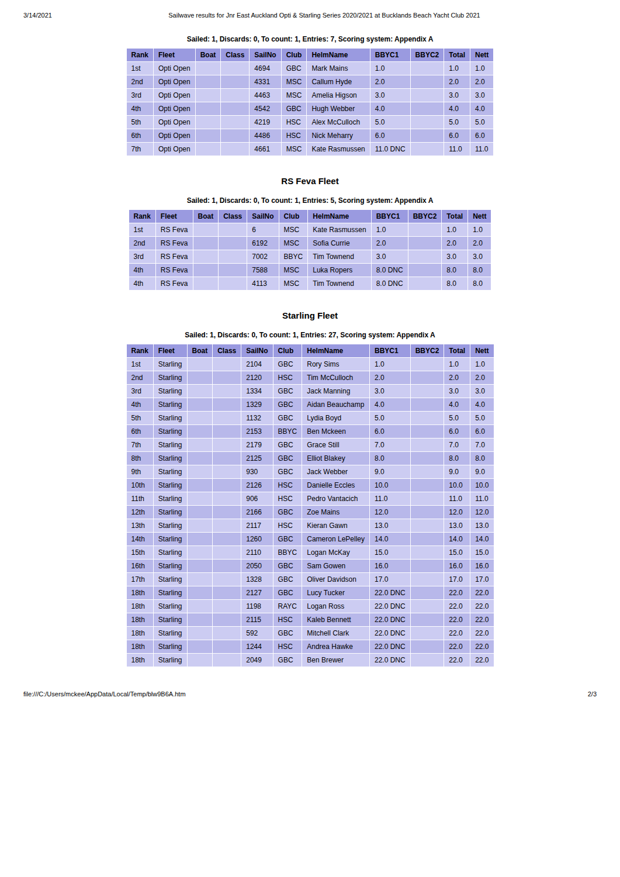3/14/2021 Sailwave results for Jnr East Auckland Opti & Starling Series 2020/2021 at Bucklands Beach Yacht Club 2021
Sailed: 1, Discards: 0, To count: 1, Entries: 7, Scoring system: Appendix A
| Rank | Fleet | Boat | Class | SailNo | Club | HelmName | BBYC1 | BBYC2 | Total | Nett |
| --- | --- | --- | --- | --- | --- | --- | --- | --- | --- | --- |
| 1st | Opti Open | | | 4694 | GBC | Mark Mains | 1.0 | | 1.0 | 1.0 |
| 2nd | Opti Open | | | 4331 | MSC | Callum Hyde | 2.0 | | 2.0 | 2.0 |
| 3rd | Opti Open | | | 4463 | MSC | Amelia Higson | 3.0 | | 3.0 | 3.0 |
| 4th | Opti Open | | | 4542 | GBC | Hugh Webber | 4.0 | | 4.0 | 4.0 |
| 5th | Opti Open | | | 4219 | HSC | Alex McCulloch | 5.0 | | 5.0 | 5.0 |
| 6th | Opti Open | | | 4486 | HSC | Nick Meharry | 6.0 | | 6.0 | 6.0 |
| 7th | Opti Open | | | 4661 | MSC | Kate Rasmussen | 11.0 DNC | | 11.0 | 11.0 |
RS Feva Fleet
Sailed: 1, Discards: 0, To count: 1, Entries: 5, Scoring system: Appendix A
| Rank | Fleet | Boat | Class | SailNo | Club | HelmName | BBYC1 | BBYC2 | Total | Nett |
| --- | --- | --- | --- | --- | --- | --- | --- | --- | --- | --- |
| 1st | RS Feva | | | 6 | MSC | Kate Rasmussen | 1.0 | | 1.0 | 1.0 |
| 2nd | RS Feva | | | 6192 | MSC | Sofia Currie | 2.0 | | 2.0 | 2.0 |
| 3rd | RS Feva | | | 7002 | BBYC | Tim Townend | 3.0 | | 3.0 | 3.0 |
| 4th | RS Feva | | | 7588 | MSC | Luka Ropers | 8.0 DNC | | 8.0 | 8.0 |
| 4th | RS Feva | | | 4113 | MSC | Tim Townend | 8.0 DNC | | 8.0 | 8.0 |
Starling Fleet
Sailed: 1, Discards: 0, To count: 1, Entries: 27, Scoring system: Appendix A
| Rank | Fleet | Boat | Class | SailNo | Club | HelmName | BBYC1 | BBYC2 | Total | Nett |
| --- | --- | --- | --- | --- | --- | --- | --- | --- | --- | --- |
| 1st | Starling | | | 2104 | GBC | Rory Sims | 1.0 | | 1.0 | 1.0 |
| 2nd | Starling | | | 2120 | HSC | Tim McCulloch | 2.0 | | 2.0 | 2.0 |
| 3rd | Starling | | | 1334 | GBC | Jack Manning | 3.0 | | 3.0 | 3.0 |
| 4th | Starling | | | 1329 | GBC | Aidan Beauchamp | 4.0 | | 4.0 | 4.0 |
| 5th | Starling | | | 1132 | GBC | Lydia Boyd | 5.0 | | 5.0 | 5.0 |
| 6th | Starling | | | 2153 | BBYC | Ben Mckeen | 6.0 | | 6.0 | 6.0 |
| 7th | Starling | | | 2179 | GBC | Grace Still | 7.0 | | 7.0 | 7.0 |
| 8th | Starling | | | 2125 | GBC | Elliot Blakey | 8.0 | | 8.0 | 8.0 |
| 9th | Starling | | | 930 | GBC | Jack Webber | 9.0 | | 9.0 | 9.0 |
| 10th | Starling | | | 2126 | HSC | Danielle Eccles | 10.0 | | 10.0 | 10.0 |
| 11th | Starling | | | 906 | HSC | Pedro Vantacich | 11.0 | | 11.0 | 11.0 |
| 12th | Starling | | | 2166 | GBC | Zoe Mains | 12.0 | | 12.0 | 12.0 |
| 13th | Starling | | | 2117 | HSC | Kieran Gawn | 13.0 | | 13.0 | 13.0 |
| 14th | Starling | | | 1260 | GBC | Cameron LePelley | 14.0 | | 14.0 | 14.0 |
| 15th | Starling | | | 2110 | BBYC | Logan McKay | 15.0 | | 15.0 | 15.0 |
| 16th | Starling | | | 2050 | GBC | Sam Gowen | 16.0 | | 16.0 | 16.0 |
| 17th | Starling | | | 1328 | GBC | Oliver Davidson | 17.0 | | 17.0 | 17.0 |
| 18th | Starling | | | 2127 | GBC | Lucy Tucker | 22.0 DNC | | 22.0 | 22.0 |
| 18th | Starling | | | 1198 | RAYC | Logan Ross | 22.0 DNC | | 22.0 | 22.0 |
| 18th | Starling | | | 2115 | HSC | Kaleb Bennett | 22.0 DNC | | 22.0 | 22.0 |
| 18th | Starling | | | 592 | GBC | Mitchell Clark | 22.0 DNC | | 22.0 | 22.0 |
| 18th | Starling | | | 1244 | HSC | Andrea Hawke | 22.0 DNC | | 22.0 | 22.0 |
| 18th | Starling | | | 2049 | GBC | Ben Brewer | 22.0 DNC | | 22.0 | 22.0 |
file:///C:/Users/mckee/AppData/Local/Temp/blw9B6A.htm 2/3